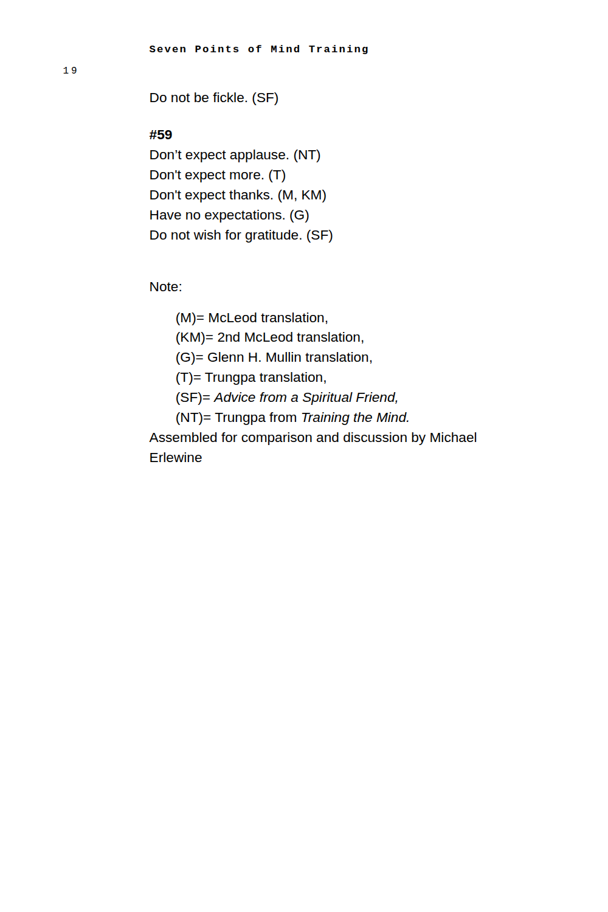19
Seven Points of Mind Training
Do not be fickle. (SF)
#59
Don’t expect applause. (NT)
Don't expect more. (T)
Don't expect thanks. (M, KM)
Have no expectations. (G)
Do not wish for gratitude. (SF)
Note:
(M)= McLeod translation,
(KM)= 2nd McLeod translation,
(G)= Glenn H. Mullin translation,
(T)= Trungpa translation,
(SF)= Advice from a Spiritual Friend,
(NT)= Trungpa from Training the Mind.
Assembled for comparison and discussion by Michael Erlewine